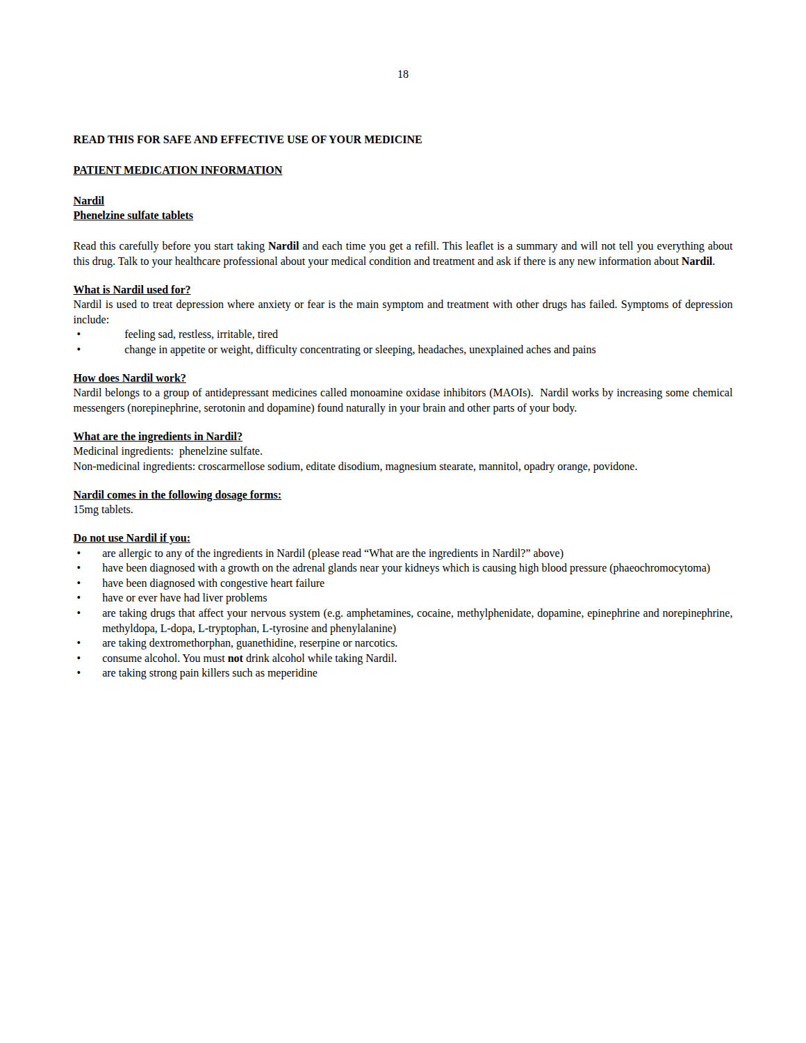18
READ THIS FOR SAFE AND EFFECTIVE USE OF YOUR MEDICINE
PATIENT MEDICATION INFORMATION
Nardil
Phenelzine sulfate tablets
Read this carefully before you start taking Nardil and each time you get a refill. This leaflet is a summary and will not tell you everything about this drug. Talk to your healthcare professional about your medical condition and treatment and ask if there is any new information about Nardil.
What is Nardil used for?
Nardil is used to treat depression where anxiety or fear is the main symptom and treatment with other drugs has failed. Symptoms of depression include:
feeling sad, restless, irritable, tired
change in appetite or weight, difficulty concentrating or sleeping, headaches, unexplained aches and pains
How does Nardil work?
Nardil belongs to a group of antidepressant medicines called monoamine oxidase inhibitors (MAOIs). Nardil works by increasing some chemical messengers (norepinephrine, serotonin and dopamine) found naturally in your brain and other parts of your body.
What are the ingredients in Nardil?
Medicinal ingredients: phenelzine sulfate.
Non-medicinal ingredients: croscarmellose sodium, editate disodium, magnesium stearate, mannitol, opadry orange, povidone.
Nardil comes in the following dosage forms:
15mg tablets.
Do not use Nardil if you:
are allergic to any of the ingredients in Nardil (please read “What are the ingredients in Nardil?” above)
have been diagnosed with a growth on the adrenal glands near your kidneys which is causing high blood pressure (phaeochromocytoma)
have been diagnosed with congestive heart failure
have or ever have had liver problems
are taking drugs that affect your nervous system (e.g. amphetamines, cocaine, methylphenidate, dopamine, epinephrine and norepinephrine, methyldopa, L-dopa, L-tryptophan, L-tyrosine and phenylalanine)
are taking dextromethorphan, guanethidine, reserpine or narcotics.
consume alcohol. You must not drink alcohol while taking Nardil.
are taking strong pain killers such as meperidine